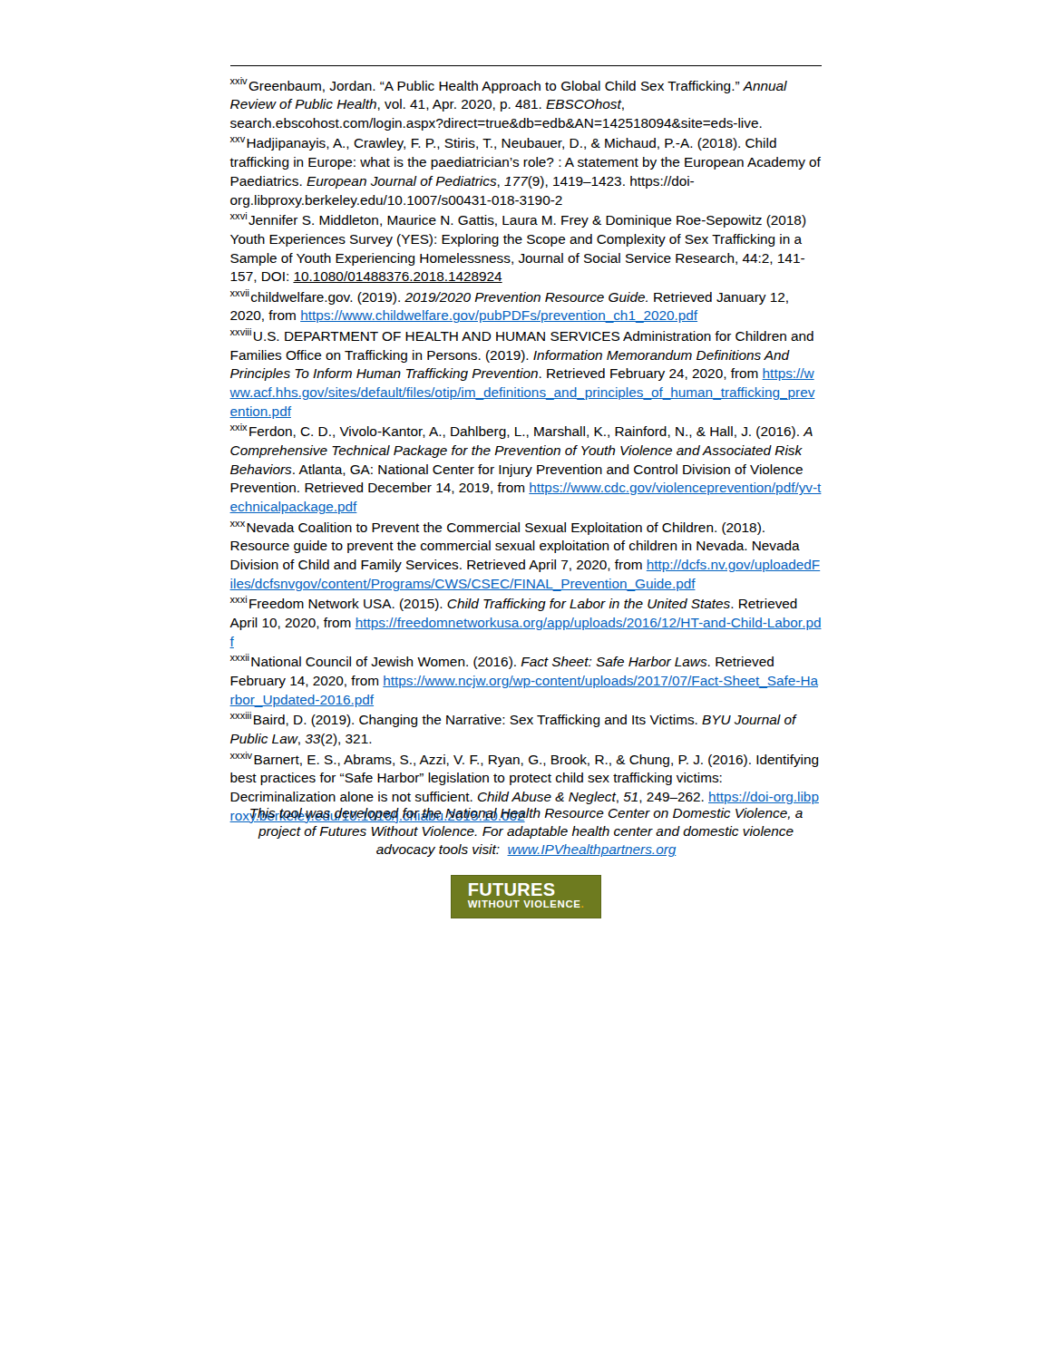xxivGreenbaum, Jordan. “A Public Health Approach to Global Child Sex Trafficking.” Annual Review of Public Health, vol. 41, Apr. 2020, p. 481. EBSCOhost, search.ebscohost.com/login.aspx?direct=true&db=edb&AN=142518094&site=eds-live.
xxvHadjipanayis, A., Crawley, F. P., Stiris, T., Neubauer, D., & Michaud, P.-A. (2018). Child trafficking in Europe: what is the paediatrician’s role? : A statement by the European Academy of Paediatrics. European Journal of Pediatrics, 177(9), 1419–1423. https://doi-org.libproxy.berkeley.edu/10.1007/s00431-018-3190-2
xxviJennifer S. Middleton, Maurice N. Gattis, Laura M. Frey & Dominique Roe-Sepowitz (2018) Youth Experiences Survey (YES): Exploring the Scope and Complexity of Sex Trafficking in a Sample of Youth Experiencing Homelessness, Journal of Social Service Research, 44:2, 141-157, DOI: 10.1080/01488376.2018.1428924
xxviichildwelfare.gov. (2019). 2019/2020 Prevention Resource Guide. Retrieved January 12, 2020, from https://www.childwelfare.gov/pubPDFs/prevention_ch1_2020.pdf
xxviiiU.S. DEPARTMENT OF HEALTH AND HUMAN SERVICES Administration for Children and Families Office on Trafficking in Persons. (2019). Information Memorandum Definitions And Principles To Inform Human Trafficking Prevention. Retrieved February 24, 2020, from https://www.acf.hhs.gov/sites/default/files/otip/im_definitions_and_principles_of_human_trafficking_prevention.pdf
xxixFerdon, C. D., Vivolo-Kantor, A., Dahlberg, L., Marshall, K., Rainford, N., & Hall, J. (2016). A Comprehensive Technical Package for the Prevention of Youth Violence and Associated Risk Behaviors. Atlanta, GA: National Center for Injury Prevention and Control Division of Violence Prevention. Retrieved December 14, 2019, from https://www.cdc.gov/violenceprevention/pdf/yv-technicalpackage.pdf
xxxNevada Coalition to Prevent the Commercial Sexual Exploitation of Children. (2018). Resource guide to prevent the commercial sexual exploitation of children in Nevada. Nevada Division of Child and Family Services. Retrieved April 7, 2020, from http://dcfs.nv.gov/uploadedFiles/dcfsnvgov/content/Programs/CWS/CSEC/FINAL_Prevention_Guide.pdf
xxxiFreedom Network USA. (2015). Child Trafficking for Labor in the United States. Retrieved April 10, 2020, from https://freedomnetworkusa.org/app/uploads/2016/12/HT-and-Child-Labor.pdf
xxxiiNational Council of Jewish Women. (2016). Fact Sheet: Safe Harbor Laws. Retrieved February 14, 2020, from https://www.ncjw.org/wp-content/uploads/2017/07/Fact-Sheet_Safe-Harbor_Updated-2016.pdf
xxxiiiBaird, D. (2019). Changing the Narrative: Sex Trafficking and Its Victims. BYU Journal of Public Law, 33(2), 321.
xxxivBarnert, E. S., Abrams, S., Azzi, V. F., Ryan, G., Brook, R., & Chung, P. J. (2016). Identifying best practices for “Safe Harbor” legislation to protect child sex trafficking victims: Decriminalization alone is not sufficient. Child Abuse & Neglect, 51, 249–262. https://doi-org.libproxy.berkeley.edu/10.1016/j.chiabu.2015.10.002
This tool was developed for the National Health Resource Center on Domestic Violence, a project of Futures Without Violence. For adaptable health center and domestic violence advocacy tools visit: www.IPVhealthpartners.org
FUTURES WITHOUT VIOLENCE.